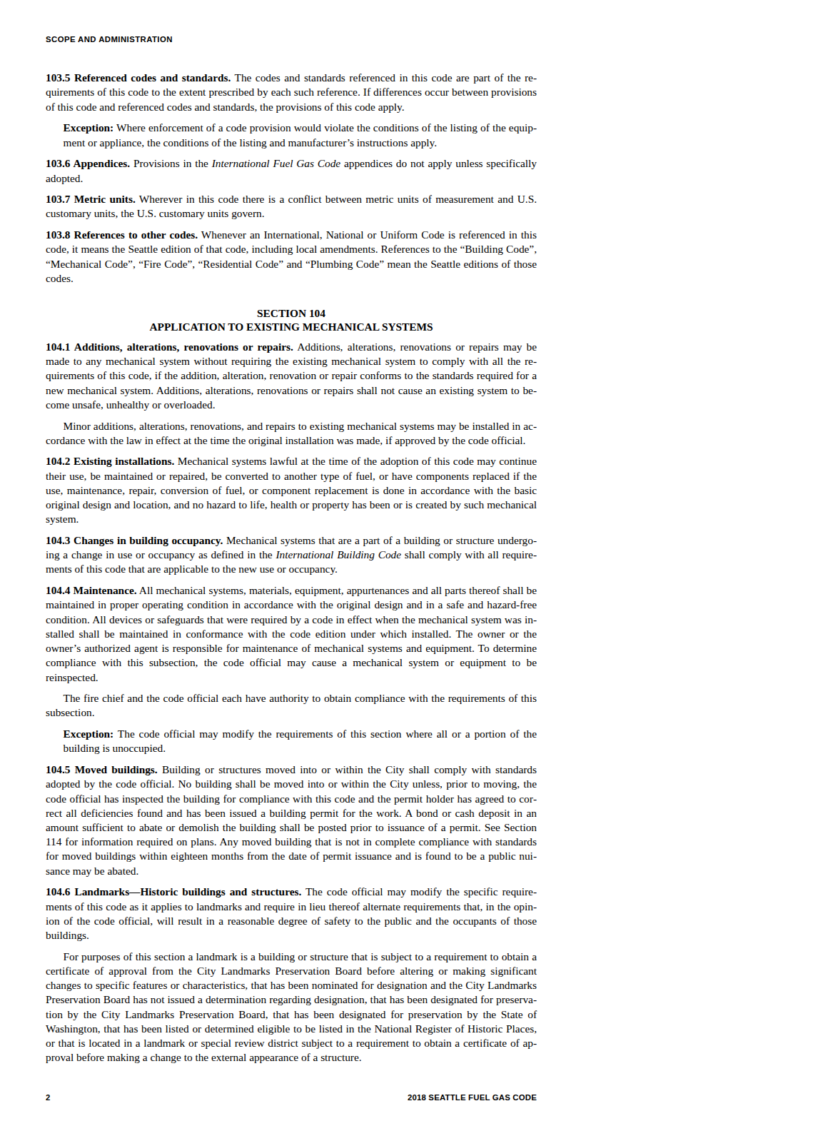SCOPE AND ADMINISTRATION
103.5 Referenced codes and standards. The codes and standards referenced in this code are part of the requirements of this code to the extent prescribed by each such reference. If differences occur between provisions of this code and referenced codes and standards, the provisions of this code apply.
Exception: Where enforcement of a code provision would violate the conditions of the listing of the equipment or appliance, the conditions of the listing and manufacturer’s instructions apply.
103.6 Appendices. Provisions in the International Fuel Gas Code appendices do not apply unless specifically adopted.
103.7 Metric units. Wherever in this code there is a conflict between metric units of measurement and U.S. customary units, the U.S. customary units govern.
103.8 References to other codes. Whenever an International, National or Uniform Code is referenced in this code, it means the Seattle edition of that code, including local amendments. References to the “Building Code”, “Mechanical Code”, “Fire Code”, “Residential Code” and “Plumbing Code” mean the Seattle editions of those codes.
SECTION 104 APPLICATION TO EXISTING MECHANICAL SYSTEMS
104.1 Additions, alterations, renovations or repairs. Additions, alterations, renovations or repairs may be made to any mechanical system without requiring the existing mechanical system to comply with all the requirements of this code, if the addition, alteration, renovation or repair conforms to the standards required for a new mechanical system. Additions, alterations, renovations or repairs shall not cause an existing system to become unsafe, unhealthy or overloaded.
Minor additions, alterations, renovations, and repairs to existing mechanical systems may be installed in accordance with the law in effect at the time the original installation was made, if approved by the code official.
104.2 Existing installations. Mechanical systems lawful at the time of the adoption of this code may continue their use, be maintained or repaired, be converted to another type of fuel, or have components replaced if the use, maintenance, repair, conversion of fuel, or component replacement is done in accordance with the basic original design and location, and no hazard to life, health or property has been or is created by such mechanical system.
104.3 Changes in building occupancy. Mechanical systems that are a part of a building or structure undergoing a change in use or occupancy as defined in the International Building Code shall comply with all requirements of this code that are applicable to the new use or occupancy.
104.4 Maintenance. All mechanical systems, materials, equipment, appurtenances and all parts thereof shall be maintained in proper operating condition in accordance with the original design and in a safe and hazard-free condition. All devices or safeguards that were required by a code in effect when the mechanical system was installed shall be maintained in conformance with the code edition under which installed. The owner or the owner’s authorized agent is responsible for maintenance of mechanical systems and equipment. To determine compliance with this subsection, the code official may cause a mechanical system or equipment to be reinspected.
The fire chief and the code official each have authority to obtain compliance with the requirements of this subsection.
Exception: The code official may modify the requirements of this section where all or a portion of the building is unoccupied.
104.5 Moved buildings. Building or structures moved into or within the City shall comply with standards adopted by the code official. No building shall be moved into or within the City unless, prior to moving, the code official has inspected the building for compliance with this code and the permit holder has agreed to correct all deficiencies found and has been issued a building permit for the work. A bond or cash deposit in an amount sufficient to abate or demolish the building shall be posted prior to issuance of a permit. See Section 114 for information required on plans. Any moved building that is not in complete compliance with standards for moved buildings within eighteen months from the date of permit issuance and is found to be a public nuisance may be abated.
104.6 Landmarks—Historic buildings and structures. The code official may modify the specific requirements of this code as it applies to landmarks and require in lieu thereof alternate requirements that, in the opinion of the code official, will result in a reasonable degree of safety to the public and the occupants of those buildings.
For purposes of this section a landmark is a building or structure that is subject to a requirement to obtain a certificate of approval from the City Landmarks Preservation Board before altering or making significant changes to specific features or characteristics, that has been nominated for designation and the City Landmarks Preservation Board has not issued a determination regarding designation, that has been designated for preservation by the City Landmarks Preservation Board, that has been designated for preservation by the State of Washington, that has been listed or determined eligible to be listed in the National Register of Historic Places, or that is located in a landmark or special review district subject to a requirement to obtain a certificate of approval before making a change to the external appearance of a structure.
2 2018 SEATTLE FUEL GAS CODE